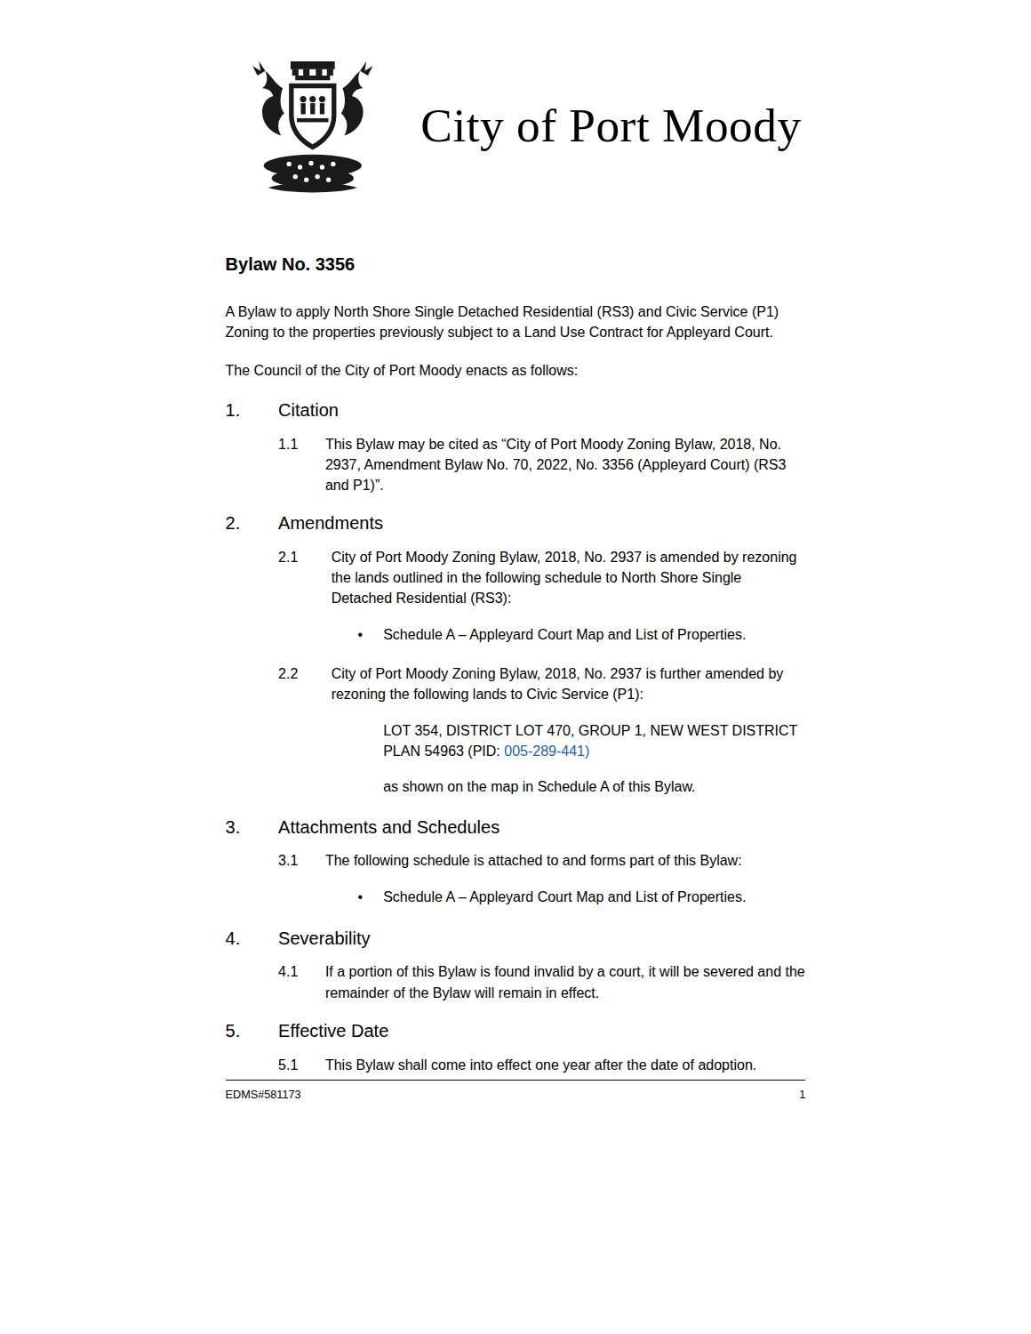City of Port Moody
Bylaw No. 3356
A Bylaw to apply North Shore Single Detached Residential (RS3) and Civic Service (P1) Zoning to the properties previously subject to a Land Use Contract for Appleyard Court.
The Council of the City of Port Moody enacts as follows:
1.
Citation
1.1
This Bylaw may be cited as “City of Port Moody Zoning Bylaw, 2018, No. 2937, Amendment Bylaw No. 70, 2022, No. 3356 (Appleyard Court) (RS3 and P1)”.
2.
Amendments
2.1
City of Port Moody Zoning Bylaw, 2018, No. 2937 is amended by rezoning the lands outlined in the following schedule to North Shore Single Detached Residential (RS3):
Schedule A – Appleyard Court Map and List of Properties.
2.2
City of Port Moody Zoning Bylaw, 2018, No. 2937 is further amended by rezoning the following lands to Civic Service (P1):
LOT 354, DISTRICT LOT 470, GROUP 1, NEW WEST DISTRICT PLAN 54963 (PID: 005-289-441)
as shown on the map in Schedule A of this Bylaw.
3.
Attachments and Schedules
3.1
The following schedule is attached to and forms part of this Bylaw:
Schedule A – Appleyard Court Map and List of Properties.
4.
Severability
4.1
If a portion of this Bylaw is found invalid by a court, it will be severed and the remainder of the Bylaw will remain in effect.
5.
Effective Date
5.1
This Bylaw shall come into effect one year after the date of adoption.
EDMS#581173 1